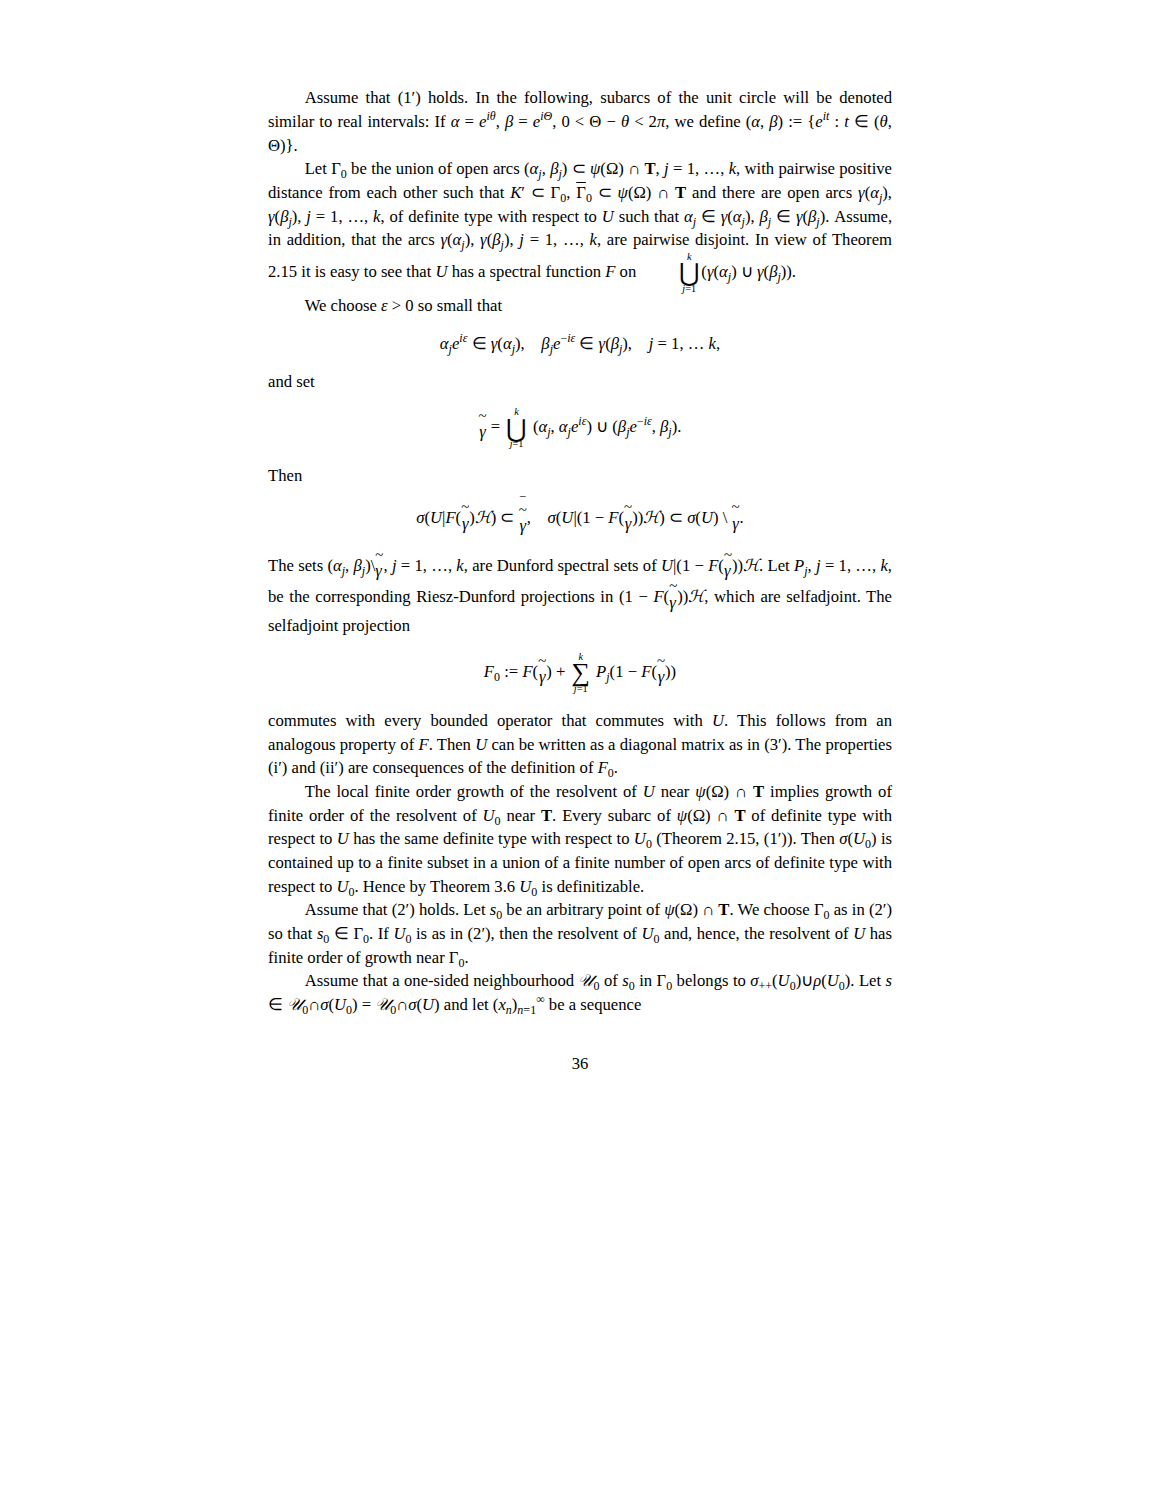Assume that (1′) holds. In the following, subarcs of the unit circle will be denoted similar to real intervals: If α = eiθ, β = eiΘ, 0 < Θ − θ < 2π, we define (α, β) := {eit : t ∈ (θ, Θ)}.
Let Γ0 be the union of open arcs (αj, βj) ⊂ ψ(Ω) ∩ T, j = 1, …, k, with pairwise positive distance from each other such that K′ ⊂ Γ0, Γ0 ⊂ ψ(Ω) ∩ T and there are open arcs γ(αj), γ(βj), j = 1, …, k, of definite type with respect to U such that αj ∈ γ(αj), βj ∈ γ(βj). Assume, in addition, that the arcs γ(αj), γ(βj), j = 1, …, k, are pairwise disjoint. In view of Theorem 2.15 it is easy to see that U has a spectral function F on k⋃j=1(γ(αj) ∪ γ(βj)).
We choose ε > 0 so small that
αj eiε ∈ γ(αj), βj e−iε ∈ γ(βj), j = 1, … k,
and set
~ γ = k⋃j=1 (αj, αj eiε) ∪ (βj e−iε, βj).
Then
σ(U|F(~γ)ℋ) ⊂ ‾~γ, σ(U|(1 − F(~γ))ℋ) ⊂ σ(U) \ ~γ.
The sets (αj, βj)\~γ, j = 1, …, k, are Dunford spectral sets of U|(1 − F(~γ))ℋ. Let Pj, j = 1, …, k, be the corresponding Riesz-Dunford projections in (1 − F(~γ))ℋ, which are selfadjoint. The selfadjoint projection
F0 := F(~γ) + k∑j=1 Pj(1 − F(~γ))
commutes with every bounded operator that commutes with U. This follows from an analogous property of F. Then U can be written as a diagonal matrix as in (3′). The properties (i′) and (ii′) are consequences of the definition of F0.
The local finite order growth of the resolvent of U near ψ(Ω) ∩ T implies growth of finite order of the resolvent of U0 near T. Every subarc of ψ(Ω) ∩ T of definite type with respect to U has the same definite type with respect to U0 (Theorem 2.15, (1′)). Then σ(U0) is contained up to a finite subset in a union of a finite number of open arcs of definite type with respect to U0. Hence by Theorem 3.6 U0 is definitizable.
Assume that (2′) holds. Let s0 be an arbitrary point of ψ(Ω) ∩ T. We choose Γ0 as in (2′) so that s0 ∈ Γ0. If U0 is as in (2′), then the resolvent of U0 and, hence, the resolvent of U has finite order of growth near Γ0.
Assume that a one-sided neighbourhood 𝒰0 of s0 in Γ0 belongs to σ++(U0)∪ρ(U0). Let s ∈ 𝒰0∩σ(U0) = 𝒰0∩σ(U) and let (xn)n=1∞ be a sequence
36